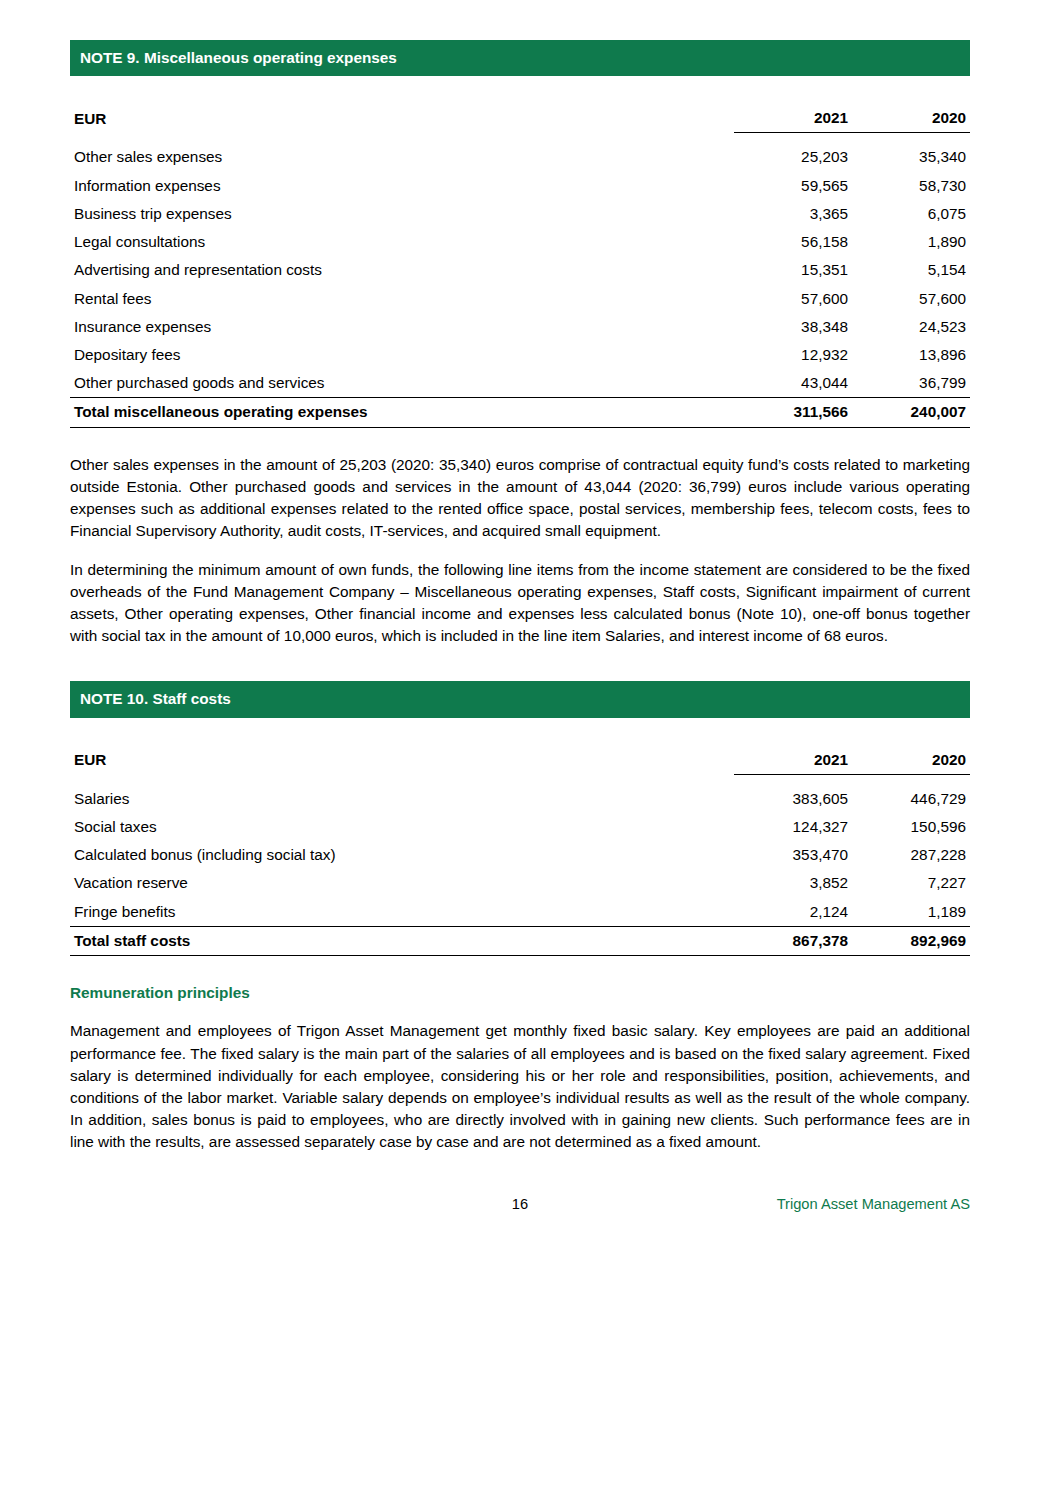NOTE 9. Miscellaneous operating expenses
| EUR | 2021 | 2020 |
| --- | --- | --- |
| Other sales expenses | 25,203 | 35,340 |
| Information expenses | 59,565 | 58,730 |
| Business trip expenses | 3,365 | 6,075 |
| Legal consultations | 56,158 | 1,890 |
| Advertising and representation costs | 15,351 | 5,154 |
| Rental fees | 57,600 | 57,600 |
| Insurance expenses | 38,348 | 24,523 |
| Depositary fees | 12,932 | 13,896 |
| Other purchased goods and services | 43,044 | 36,799 |
| Total miscellaneous operating expenses | 311,566 | 240,007 |
Other sales expenses in the amount of 25,203 (2020: 35,340) euros comprise of contractual equity fund’s costs related to marketing outside Estonia. Other purchased goods and services in the amount of 43,044 (2020: 36,799) euros include various operating expenses such as additional expenses related to the rented office space, postal services, membership fees, telecom costs, fees to Financial Supervisory Authority, audit costs, IT-services, and acquired small equipment.
In determining the minimum amount of own funds, the following line items from the income statement are considered to be the fixed overheads of the Fund Management Company – Miscellaneous operating expenses, Staff costs, Significant impairment of current assets, Other operating expenses, Other financial income and expenses less calculated bonus (Note 10), one-off bonus together with social tax in the amount of 10,000 euros, which is included in the line item Salaries, and interest income of 68 euros.
NOTE 10. Staff costs
| EUR | 2021 | 2020 |
| --- | --- | --- |
| Salaries | 383,605 | 446,729 |
| Social taxes | 124,327 | 150,596 |
| Calculated bonus (including social tax) | 353,470 | 287,228 |
| Vacation reserve | 3,852 | 7,227 |
| Fringe benefits | 2,124 | 1,189 |
| Total staff costs | 867,378 | 892,969 |
Remuneration principles
Management and employees of Trigon Asset Management get monthly fixed basic salary. Key employees are paid an additional performance fee. The fixed salary is the main part of the salaries of all employees and is based on the fixed salary agreement. Fixed salary is determined individually for each employee, considering his or her role and responsibilities, position, achievements, and conditions of the labor market. Variable salary depends on employee’s individual results as well as the result of the whole company. In addition, sales bonus is paid to employees, who are directly involved with in gaining new clients. Such performance fees are in line with the results, are assessed separately case by case and are not determined as a fixed amount.
16 Trigon Asset Management AS